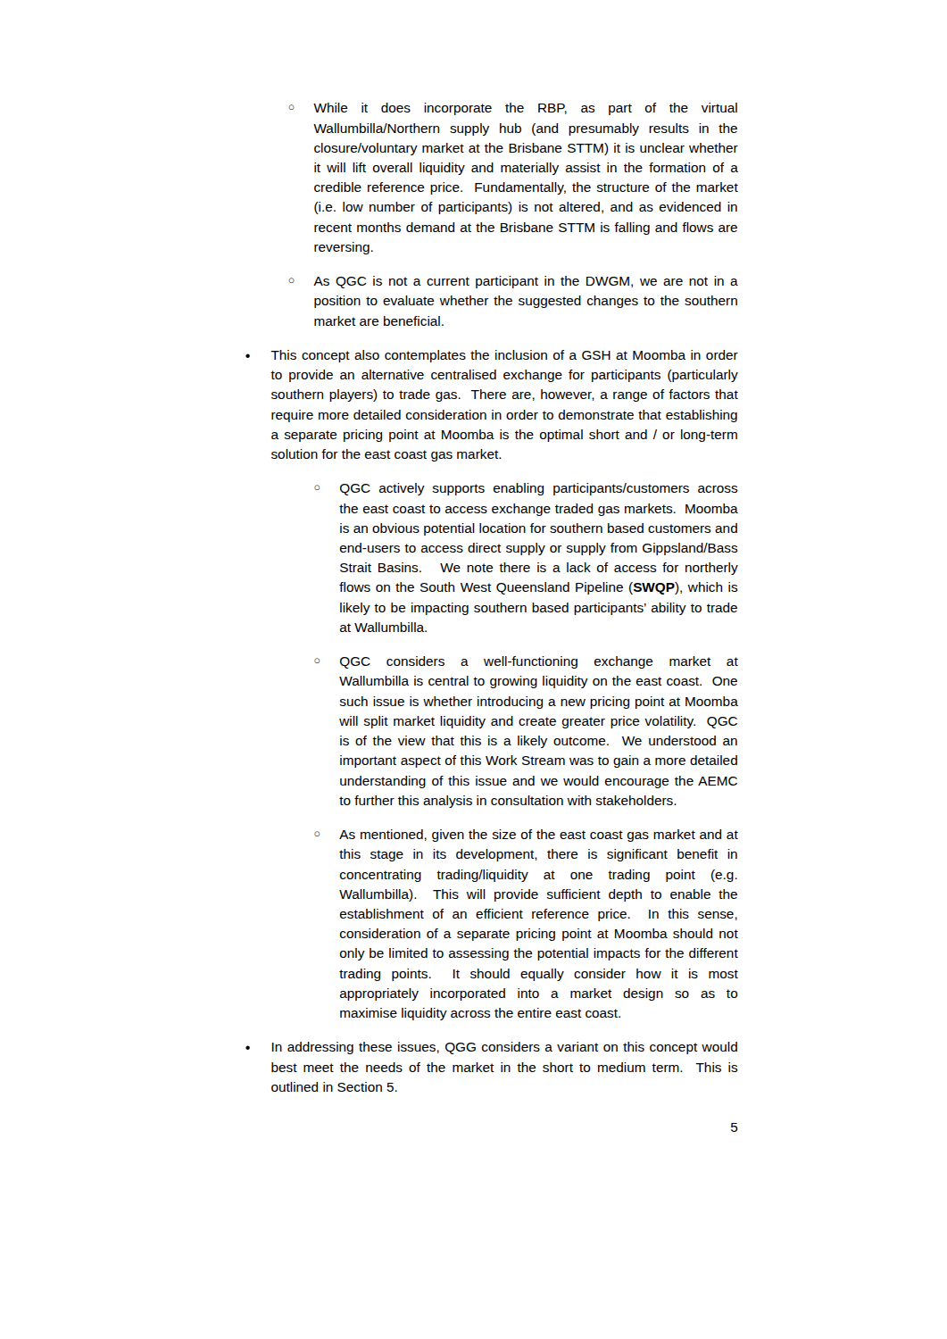While it does incorporate the RBP, as part of the virtual Wallumbilla/Northern supply hub (and presumably results in the closure/voluntary market at the Brisbane STTM) it is unclear whether it will lift overall liquidity and materially assist in the formation of a credible reference price. Fundamentally, the structure of the market (i.e. low number of participants) is not altered, and as evidenced in recent months demand at the Brisbane STTM is falling and flows are reversing.
As QGC is not a current participant in the DWGM, we are not in a position to evaluate whether the suggested changes to the southern market are beneficial.
This concept also contemplates the inclusion of a GSH at Moomba in order to provide an alternative centralised exchange for participants (particularly southern players) to trade gas. There are, however, a range of factors that require more detailed consideration in order to demonstrate that establishing a separate pricing point at Moomba is the optimal short and / or long-term solution for the east coast gas market.
QGC actively supports enabling participants/customers across the east coast to access exchange traded gas markets. Moomba is an obvious potential location for southern based customers and end-users to access direct supply or supply from Gippsland/Bass Strait Basins. We note there is a lack of access for northerly flows on the South West Queensland Pipeline (SWQP), which is likely to be impacting southern based participants’ ability to trade at Wallumbilla.
QGC considers a well-functioning exchange market at Wallumbilla is central to growing liquidity on the east coast. One such issue is whether introducing a new pricing point at Moomba will split market liquidity and create greater price volatility. QGC is of the view that this is a likely outcome. We understood an important aspect of this Work Stream was to gain a more detailed understanding of this issue and we would encourage the AEMC to further this analysis in consultation with stakeholders.
As mentioned, given the size of the east coast gas market and at this stage in its development, there is significant benefit in concentrating trading/liquidity at one trading point (e.g. Wallumbilla). This will provide sufficient depth to enable the establishment of an efficient reference price. In this sense, consideration of a separate pricing point at Moomba should not only be limited to assessing the potential impacts for the different trading points. It should equally consider how it is most appropriately incorporated into a market design so as to maximise liquidity across the entire east coast.
In addressing these issues, QGG considers a variant on this concept would best meet the needs of the market in the short to medium term. This is outlined in Section 5.
5